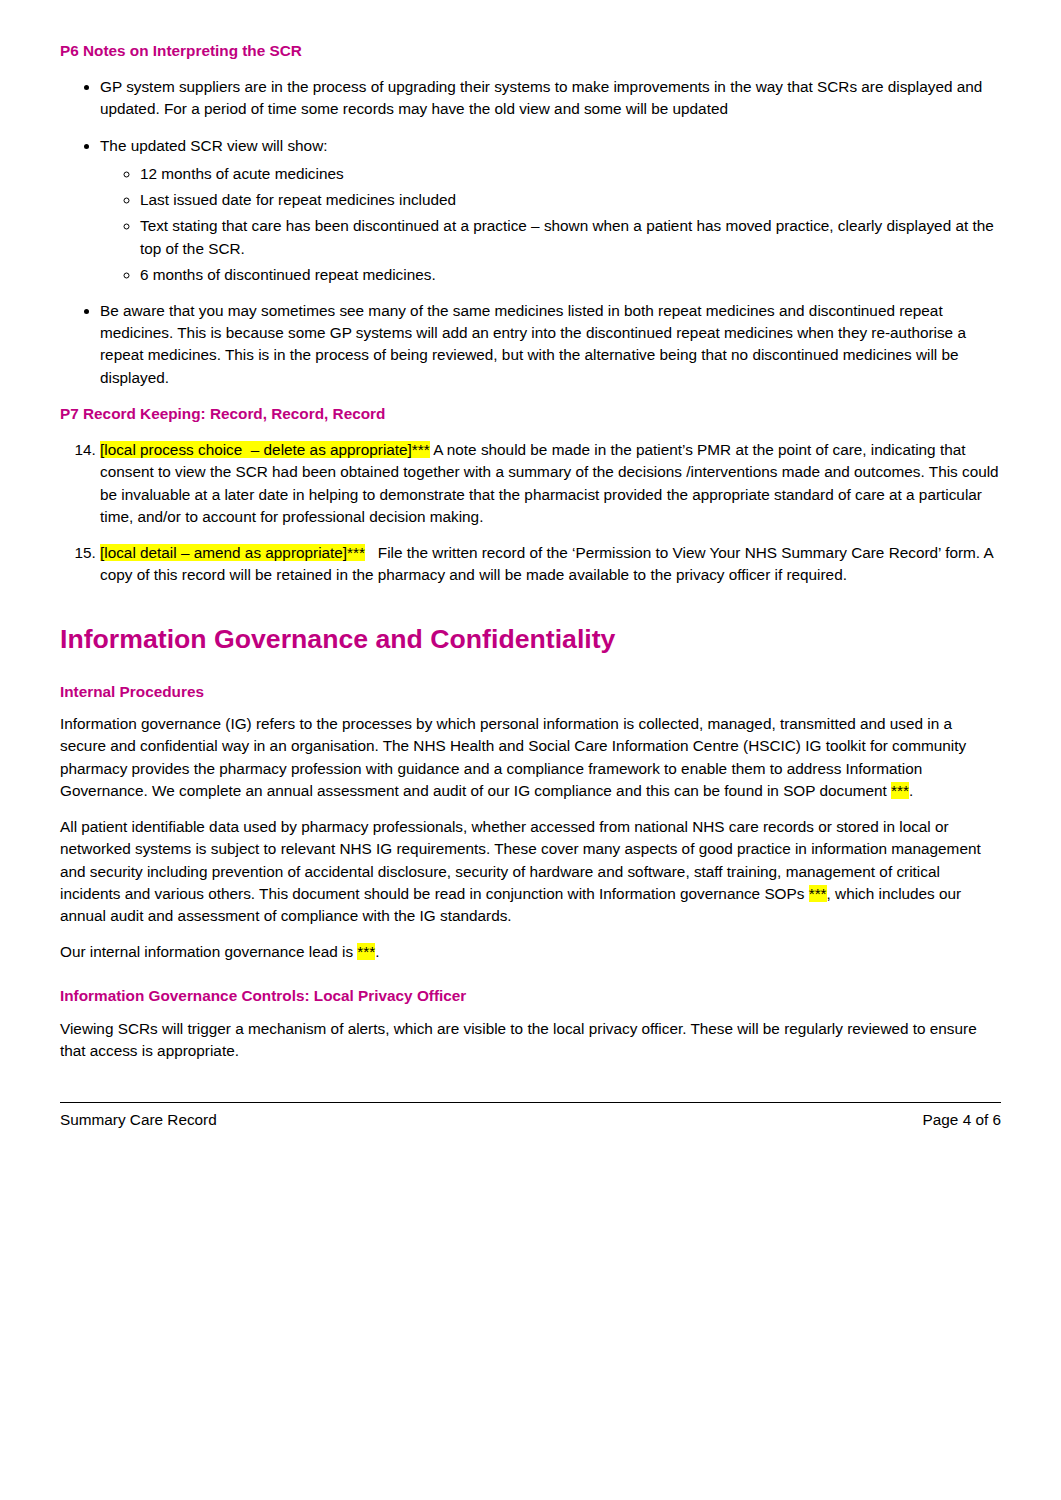P6 Notes on Interpreting the SCR
GP system suppliers are in the process of upgrading their systems to make improvements in the way that SCRs are displayed and updated. For a period of time some records may have the old view and some will be updated
The updated SCR view will show:
12 months of acute medicines
Last issued date for repeat medicines included
Text stating that care has been discontinued at a practice – shown when a patient has moved practice, clearly displayed at the top of the SCR.
6 months of discontinued repeat medicines.
Be aware that you may sometimes see many of the same medicines listed in both repeat medicines and discontinued repeat medicines. This is because some GP systems will add an entry into the discontinued repeat medicines when they re-authorise a repeat medicines. This is in the process of being reviewed, but with the alternative being that no discontinued medicines will be displayed.
P7 Record Keeping: Record, Record, Record
[local process choice – delete as appropriate]*** A note should be made in the patient’s PMR at the point of care, indicating that consent to view the SCR had been obtained together with a summary of the decisions /interventions made and outcomes. This could be invaluable at a later date in helping to demonstrate that the pharmacist provided the appropriate standard of care at a particular time, and/or to account for professional decision making.
[local detail – amend as appropriate]*** File the written record of the ‘Permission to View Your NHS Summary Care Record’ form. A copy of this record will be retained in the pharmacy and will be made available to the privacy officer if required.
Information Governance and Confidentiality
Internal Procedures
Information governance (IG) refers to the processes by which personal information is collected, managed, transmitted and used in a secure and confidential way in an organisation. The NHS Health and Social Care Information Centre (HSCIC) IG toolkit for community pharmacy provides the pharmacy profession with guidance and a compliance framework to enable them to address Information Governance. We complete an annual assessment and audit of our IG compliance and this can be found in SOP document ***.
All patient identifiable data used by pharmacy professionals, whether accessed from national NHS care records or stored in local or networked systems is subject to relevant NHS IG requirements. These cover many aspects of good practice in information management and security including prevention of accidental disclosure, security of hardware and software, staff training, management of critical incidents and various others. This document should be read in conjunction with Information governance SOPs ***, which includes our annual audit and assessment of compliance with the IG standards.
Our internal information governance lead is ***.
Information Governance Controls: Local Privacy Officer
Viewing SCRs will trigger a mechanism of alerts, which are visible to the local privacy officer. These will be regularly reviewed to ensure that access is appropriate.
Summary Care Record Page 4 of 6